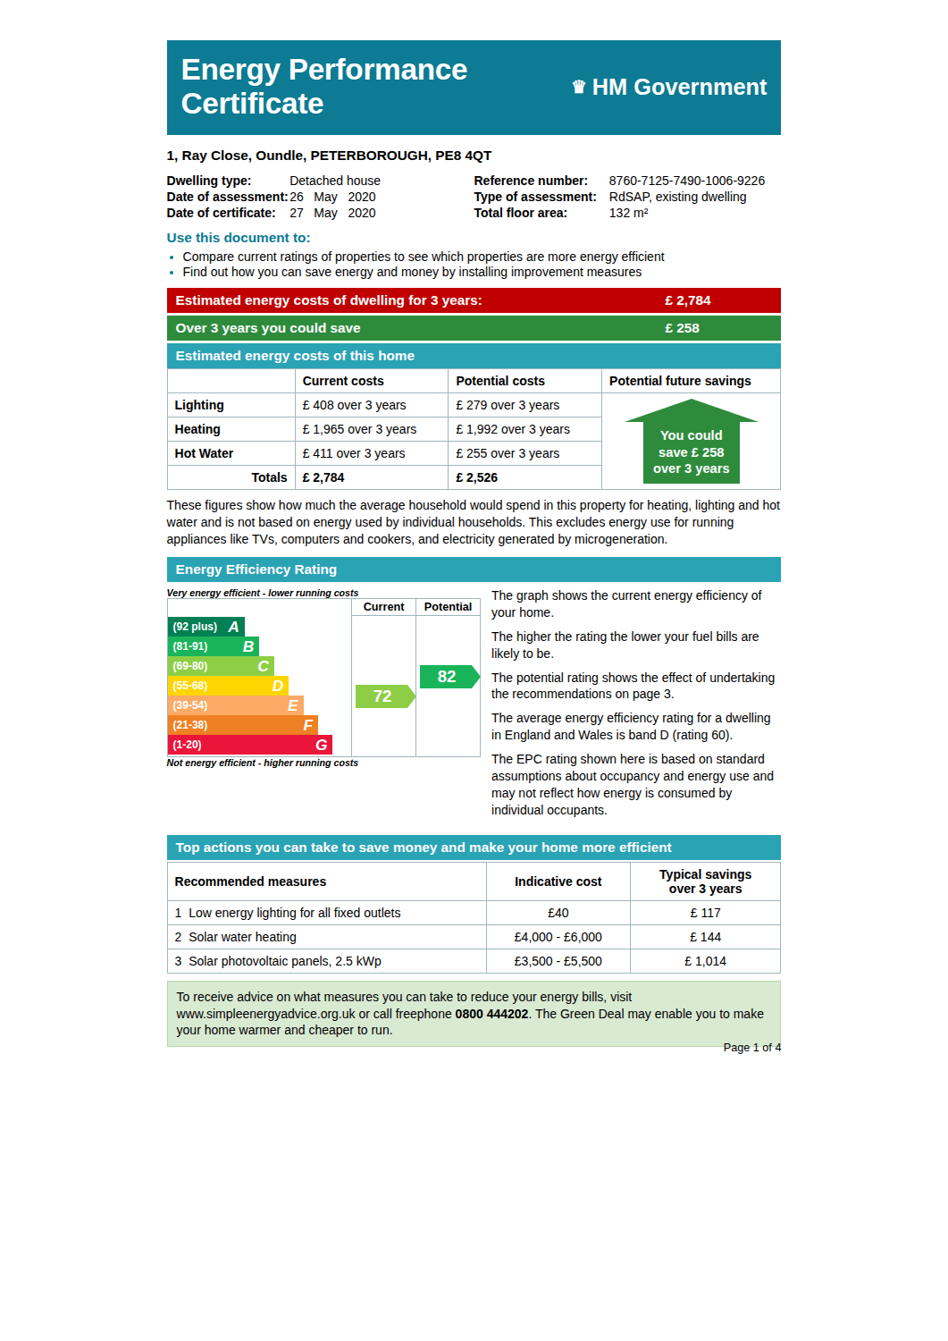Energy Performance Certificate
♛HM Government
1, Ray Close, Oundle, PETERBOROUGH, PE8 4QT
| Dwelling type: | Detached house | Reference number: | 8760-7125-7490-1006-9226 |
| Date of assessment: | 26 May 2020 | Type of assessment: | RdSAP, existing dwelling |
| Date of certificate: | 27 May 2020 | Total floor area: | 132 m² |
Use this document to:
Compare current ratings of properties to see which properties are more energy efficient
Find out how you can save energy and money by installing improvement measures
Estimated energy costs of dwelling for 3 years: £ 2,784
Over 3 years you could save £ 258
Estimated energy costs of this home
| | Current costs | Potential costs | Potential future savings |
| --- | --- | --- | --- |
| Lighting | £ 408 over 3 years | £ 279 over 3 years | You could save £ 258 over 3 years |
| Heating | £ 1,965 over 3 years | £ 1,992 over 3 years |
| Hot Water | £ 411 over 3 years | £ 255 over 3 years |
| Totals | £ 2,784 | £ 2,526 |
These figures show how much the average household would spend in this property for heating, lighting and hot water and is not based on energy used by individual households. This excludes energy use for running appliances like TVs, computers and cookers, and electricity generated by microgeneration.
Energy Efficiency Rating
Very energy efficient - lower running costs
(92 plus) A
(81-91) B
(69-80) C
(55-68) D
(39-54) E
(21-38) F
(1-20) G
Current
72
Potential
82
Not energy efficient - higher running costs
The graph shows the current energy efficiency of your home.
The higher the rating the lower your fuel bills are likely to be.
The potential rating shows the effect of undertaking the recommendations on page 3.
The average energy efficiency rating for a dwelling in England and Wales is band D (rating 60).
The EPC rating shown here is based on standard assumptions about occupancy and energy use and may not reflect how energy is consumed by individual occupants.
Top actions you can take to save money and make your home more efficient
| Recommended measures | Indicative cost | Typical savings over 3 years |
| --- | --- | --- |
| 1 Low energy lighting for all fixed outlets | £40 | £ 117 |
| 2 Solar water heating | £4,000 - £6,000 | £ 144 |
| 3 Solar photovoltaic panels, 2.5 kWp | £3,500 - £5,500 | £ 1,014 |
To receive advice on what measures you can take to reduce your energy bills, visit www.simpleenergyadvice.org.uk or call freephone 0800 444202. The Green Deal may enable you to make your home warmer and cheaper to run.
Page 1 of 4